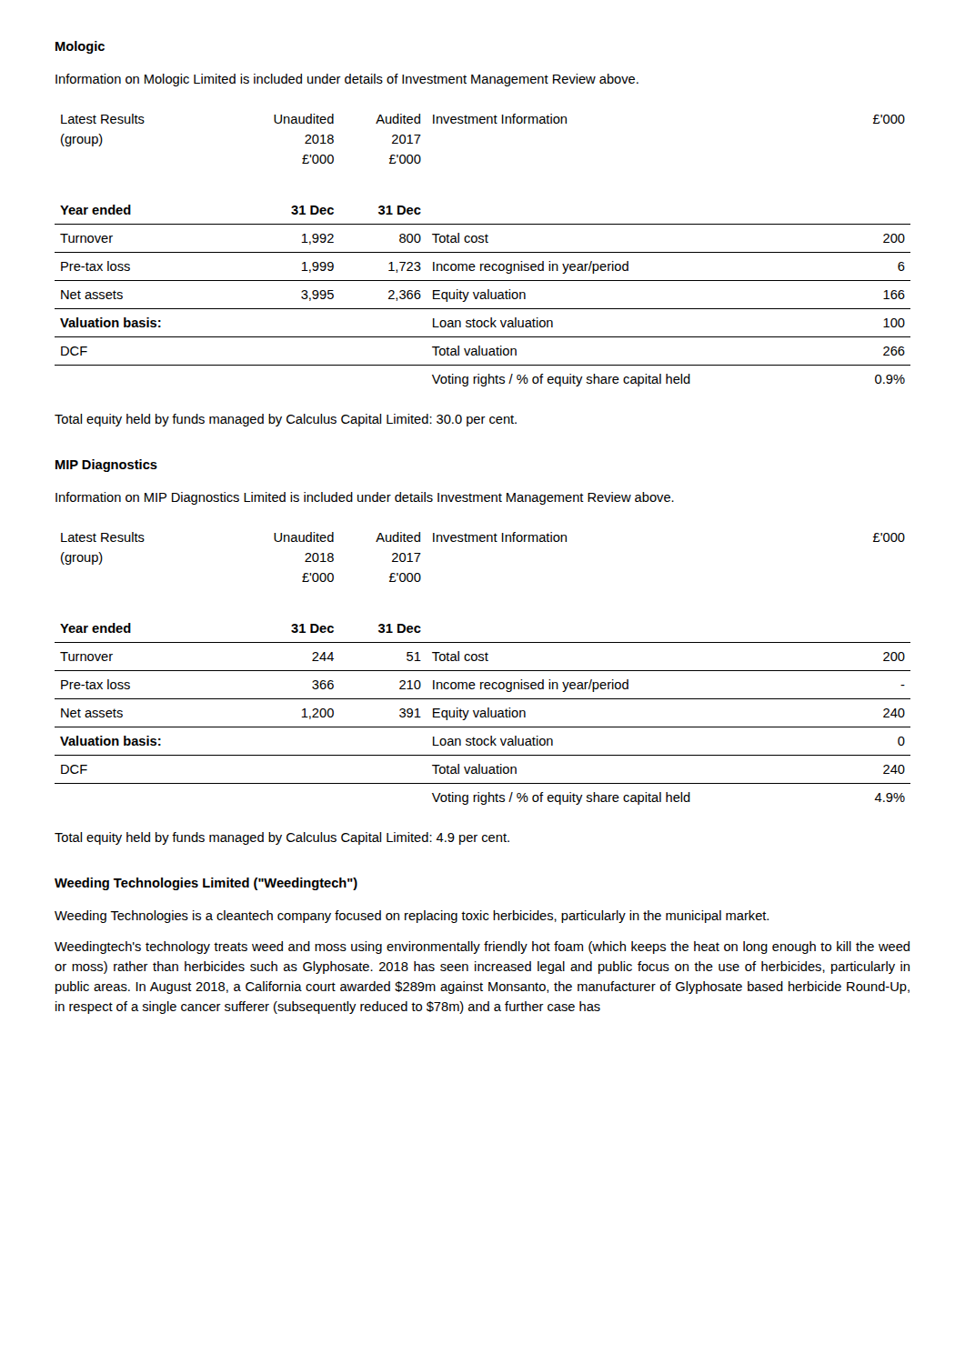Mologic
Information on Mologic Limited is included under details of Investment Management Review above.
| Latest Results (group) | Unaudited 2018 £'000 | Audited 2017 £'000 | Investment Information | £'000 |
| Year ended | 31 Dec | 31 Dec | | |
| Turnover | 1,992 | 800 | Total cost | 200 |
| Pre-tax loss | 1,999 | 1,723 | Income recognised in year/period | 6 |
| Net assets | 3,995 | 2,366 | Equity valuation | 166 |
| Valuation basis: | | | Loan stock valuation | 100 |
| DCF | | | Total valuation | 266 |
| | | | Voting rights / % of equity share capital held | 0.9% |
Total equity held by funds managed by Calculus Capital Limited: 30.0 per cent.
MIP Diagnostics
Information on MIP Diagnostics Limited is included under details Investment Management Review above.
| Latest Results (group) | Unaudited 2018 £'000 | Audited 2017 £'000 | Investment Information | £'000 |
| Year ended | 31 Dec | 31 Dec | | |
| Turnover | 244 | 51 | Total cost | 200 |
| Pre-tax loss | 366 | 210 | Income recognised in year/period | - |
| Net assets | 1,200 | 391 | Equity valuation | 240 |
| Valuation basis: | | | Loan stock valuation | 0 |
| DCF | | | Total valuation | 240 |
| | | | Voting rights / % of equity share capital held | 4.9% |
Total equity held by funds managed by Calculus Capital Limited: 4.9 per cent.
Weeding Technologies Limited ("Weedingtech")
Weeding Technologies is a cleantech company focused on replacing toxic herbicides, particularly in the municipal market.
Weedingtech's technology treats weed and moss using environmentally friendly hot foam (which keeps the heat on long enough to kill the weed or moss) rather than herbicides such as Glyphosate. 2018 has seen increased legal and public focus on the use of herbicides, particularly in public areas. In August 2018, a California court awarded $289m against Monsanto, the manufacturer of Glyphosate based herbicide Round-Up, in respect of a single cancer sufferer (subsequently reduced to $78m) and a further case has